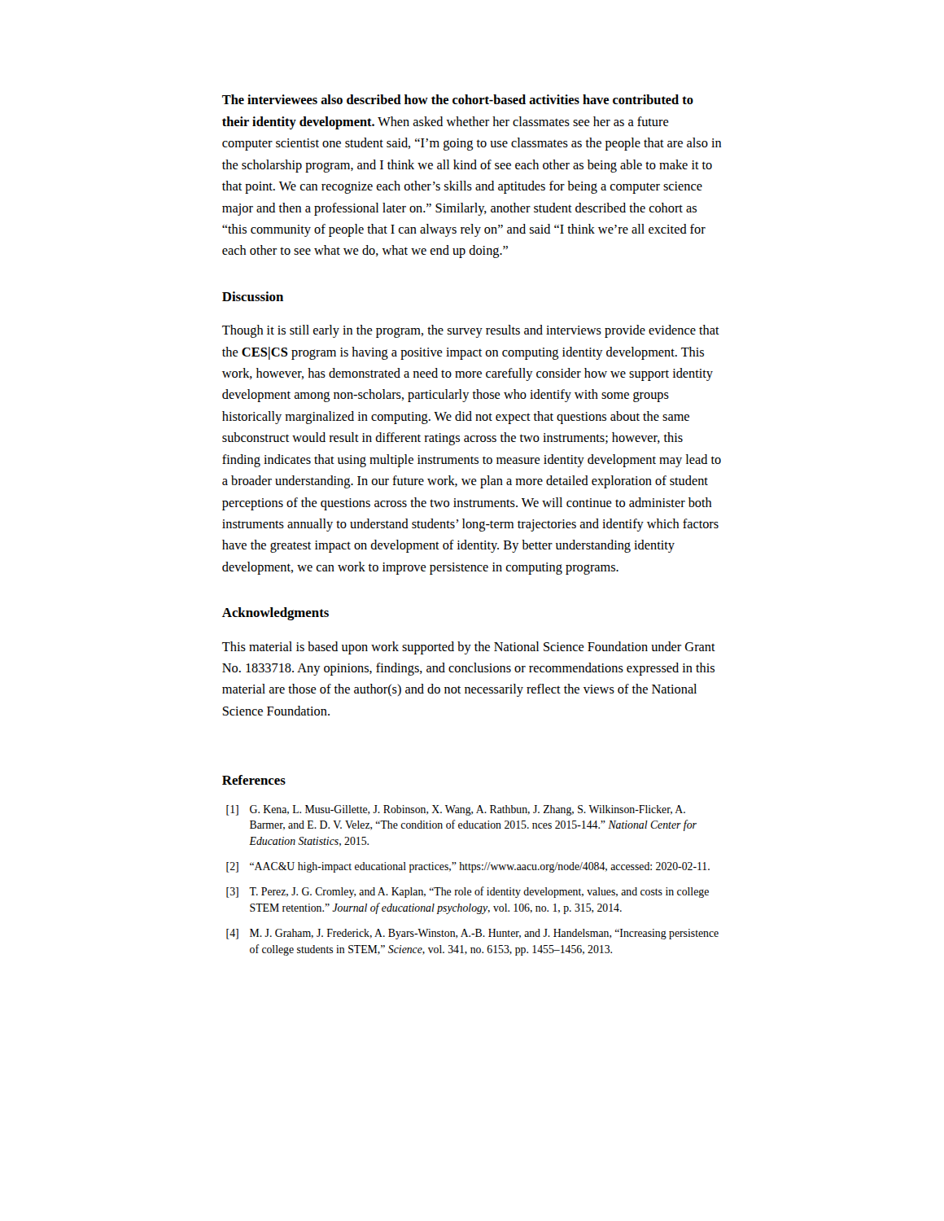The interviewees also described how the cohort-based activities have contributed to their identity development. When asked whether her classmates see her as a future computer scientist one student said, “I’m going to use classmates as the people that are also in the scholarship program, and I think we all kind of see each other as being able to make it to that point. We can recognize each other’s skills and aptitudes for being a computer science major and then a professional later on.” Similarly, another student described the cohort as “this community of people that I can always rely on” and said “I think we’re all excited for each other to see what we do, what we end up doing.”
Discussion
Though it is still early in the program, the survey results and interviews provide evidence that the CES|CS program is having a positive impact on computing identity development. This work, however, has demonstrated a need to more carefully consider how we support identity development among non-scholars, particularly those who identify with some groups historically marginalized in computing. We did not expect that questions about the same subconstruct would result in different ratings across the two instruments; however, this finding indicates that using multiple instruments to measure identity development may lead to a broader understanding. In our future work, we plan a more detailed exploration of student perceptions of the questions across the two instruments. We will continue to administer both instruments annually to understand students’ long-term trajectories and identify which factors have the greatest impact on development of identity. By better understanding identity development, we can work to improve persistence in computing programs.
Acknowledgments
This material is based upon work supported by the National Science Foundation under Grant No. 1833718. Any opinions, findings, and conclusions or recommendations expressed in this material are those of the author(s) and do not necessarily reflect the views of the National Science Foundation.
References
G. Kena, L. Musu-Gillette, J. Robinson, X. Wang, A. Rathbun, J. Zhang, S. Wilkinson-Flicker, A. Barmer, and E. D. V. Velez, “The condition of education 2015. nces 2015-144.” National Center for Education Statistics, 2015.
“AAC&U high-impact educational practices,” https://www.aacu.org/node/4084, accessed: 2020-02-11.
T. Perez, J. G. Cromley, and A. Kaplan, “The role of identity development, values, and costs in college STEM retention.” Journal of educational psychology, vol. 106, no. 1, p. 315, 2014.
M. J. Graham, J. Frederick, A. Byars-Winston, A.-B. Hunter, and J. Handelsman, “Increasing persistence of college students in STEM,” Science, vol. 341, no. 6153, pp. 1455–1456, 2013.